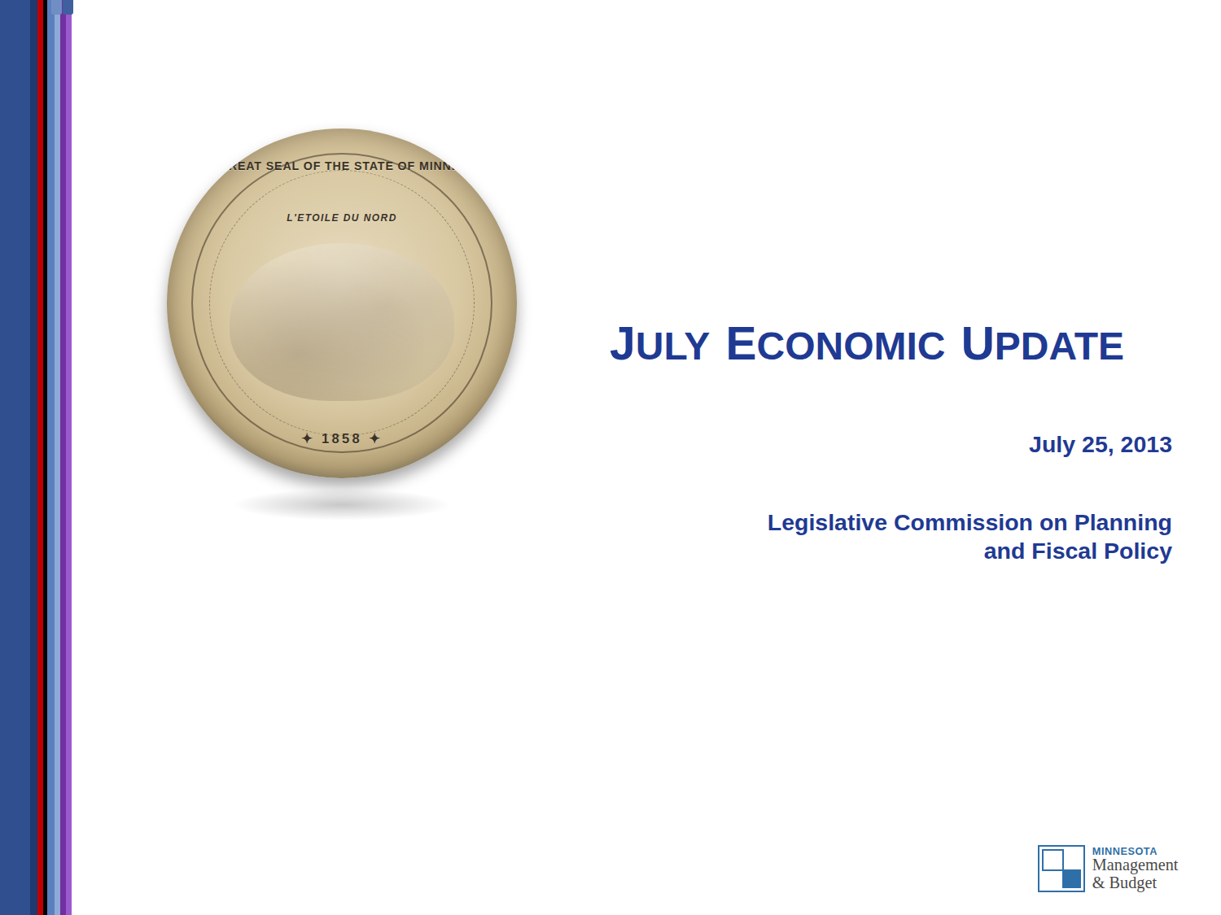THE GREAT SEAL OF THE STATE OF MINNESOTA
L'ETOILE DU NORD
✦ 1858 ✦
July Economic Update
July 25, 2013
Legislative Commission on Planning
and Fiscal Policy
MINNESOTA
Management
& Budget